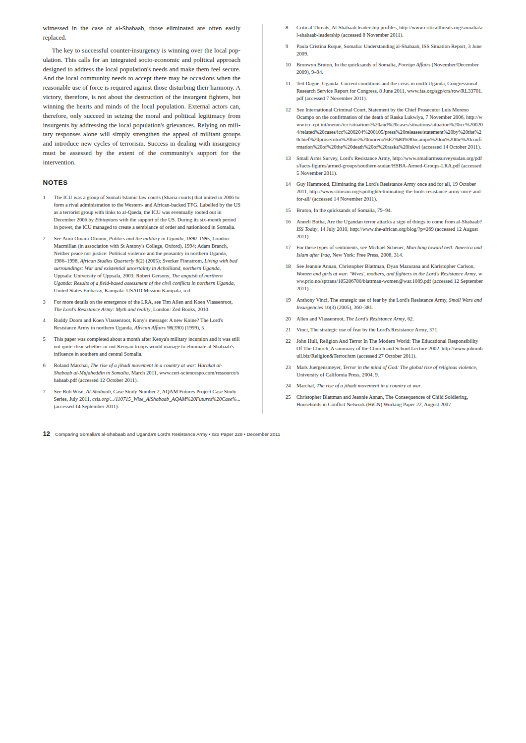witnessed in the case of al-Shabaab, those eliminated are often easily replaced.
The key to successful counter-insurgency is winning over the local population. This calls for an integrated socio-economic and political approach designed to address the local population's needs and make them feel secure. And the local community needs to accept there may be occasions when the reasonable use of force is required against those disturbing their harmony. A victory, therefore, is not about the destruction of the insurgent fighters, but winning the hearts and minds of the local population. External actors can, therefore, only succeed in seizing the moral and political legitimacy from insurgents by addressing the local population's grievances. Relying on military responses alone will simply strengthen the appeal of militant groups and introduce new cycles of terrorism. Success in dealing with insurgency must be assessed by the extent of the community's support for the intervention.
NOTES
1 The ICU was a group of Somali Islamic law courts (Sharia courts) that united in 2006 to form a rival administration to the Western- and African-backed TFG. Labelled by the US as a terrorist group with links to al-Qaeda, the ICU was eventually rooted out in December 2006 by Ethiopians with the support of the US. During its six-month period in power, the ICU managed to create a semblance of order and nationhood in Somalia.
2 See Amii Omara-Otunnu, Politics and the military in Uganda, 1890–1985, London: Macmillan (in association with St Antony's College, Oxford), 1994; Adam Branch, Neither peace nor justice: Political violence and the peasantry in northern Uganda, 1986–1998, African Studies Quarterly 8(2) (2005); Sverker Finnstrom, Living with bad surroundings: War and existential uncertainty in Acholiland, northern Uganda, Uppsala: University of Uppsala, 2003; Robert Gersony, The anguish of northern Uganda: Results of a field-based assessment of the civil conflicts in northern Uganda, United States Embassy, Kampala: USAID Mission Kampala, n.d.
3 For more details on the emergence of the LRA, see Tim Allen and Koen Vlassenroot, The Lord's Resistance Army: Myth and reality, London: Zed Books, 2010.
4 Ruddy Doom and Koen Vlassenroot, Kony's message: A new Koine? The Lord's Resistance Army in northern Uganda, African Affairs 98(390) (1999), 5.
5 This paper was completed about a month after Kenya's military incursion and it was still not quite clear whether or not Kenyan troops would manage to eliminate al-Shabaab's influence in southern and central Somalia.
6 Roland Marchal, The rise of a jihadi movement in a country at war: Harakat al-Shabaab al-Mujaheddin in Somalia, March 2011, www.ceri-sciencespo.com/ressource/shabaab.pdf (accessed 12 October 2011).
7 See Rob Wise, Al-Shabaab, Case Study Number 2, AQAM Futures Project Case Study Series, July 2011, csis.org/.../110715_Wise_AlShabaab_AQAM%20Futures%20Case%... (accessed 14 September 2011).
8 Critical Threats, Al-Shabaab leadership profiles, http://www.criticalthreats.org/somalia/al-shabaab-leadership (accessed 8 November 2011).
9 Paula Cristina Roque, Somalia: Understanding al-Shabaab, ISS Situation Report, 3 June 2009.
10 Bronwyn Bruton, In the quicksands of Somalia, Foreign Affairs (November/December 2009), 9–94.
11 Ted Dagne, Uganda: Current conditions and the crisis in north Uganda, Congressional Research Service Report for Congress, 8 June 2011, www.fas.org/sgp/crs/row/RL33701.pdf (accessed 7 November 2011).
12 See International Criminal Court, Statement by the Chief Prosecutor Luis Moreno Ocampo on the confirmation of the death of Raska Lukwiya, 7 November 2006, http://www.icc-cpi.int/menus/icc/situations%20and%20cases/situations/situation%20icc%200204/related%20cases/icc%200204%200105/press%20releases/statement%20by%20the%20chief%20prosecutor%20luis%20moreno%E2%80%90ocampo%20on%20the%20confirmation%20of%20the%20death%20of%20raska%20lukwi (accessed 14 October 2011).
13 Small Arms Survey, Lord's Resistance Army, http://www.smallarmssurveysudan.org/pdfs/facts-figures/armed-groups/southern-sudan/HSBA-Armed-Groups-LRA.pdf (accessed 5 November 2011).
14 Guy Hammond, Eliminating the Lord's Resistance Army once and for all, 19 October 2011, http://www.stimson.org/spotlight/eliminating-the-lords-resistance-army-once-and-for-all/ (accessed 14 November 2011).
15 Bruton, In the quicksands of Somalia, 79–94.
16 Anneli Botha, Are the Ugandan terror attacks a sign of things to come from al-Shabaab? ISS Today, 14 July 2010, http://www.the-african.org/blog/?p=269 (accessed 12 August 2011).
17 For these types of sentiments, see Michael Scheuer, Marching toward hell: America and Islam after Iraq, New York: Free Press, 2008, 314.
18 See Jeannie Annan, Christopher Blattman, Dyan Mazurana and Khristopher Carlson, Women and girls at war: 'Wives', mothers, and fighters in the Lord's Resistance Army, www.prio.no/sptrans/185286780/blattman-women@war.1009.pdf (accessed 12 September 2011).
19 Anthony Vinci, The strategic use of fear by the Lord's Resistance Army, Small Wars and Insurgencies 16(3) (2005), 360–381.
20 Allen and Vlassenroot, The Lord's Resistance Army, 62.
21 Vinci, The strategic use of fear by the Lord's Resistance Army, 371.
22 John Hull, Religion And Terror In The Modern World: The Educational Responsibility Of The Church, A summary of the Church and School Lecture 2002. http://www.johnmhull.biz/Religion&Terror.htm (accessed 27 October 2011).
23 Mark Juergensmeyer, Terror in the mind of God: The global rise of religious violence, University of California Press, 2004, 9.
24 Marchal, The rise of a jihadi movement in a country at war.
25 Christopher Blattman and Jeannie Annan, The Consequences of Child Soldiering, Households in Conflict Network (HiCN) Working Paper 22, August 2007
12 Comparing Somalia's al-Shabaab and Uganda's Lord's Resistance Army • ISS Paper 229 • December 2011